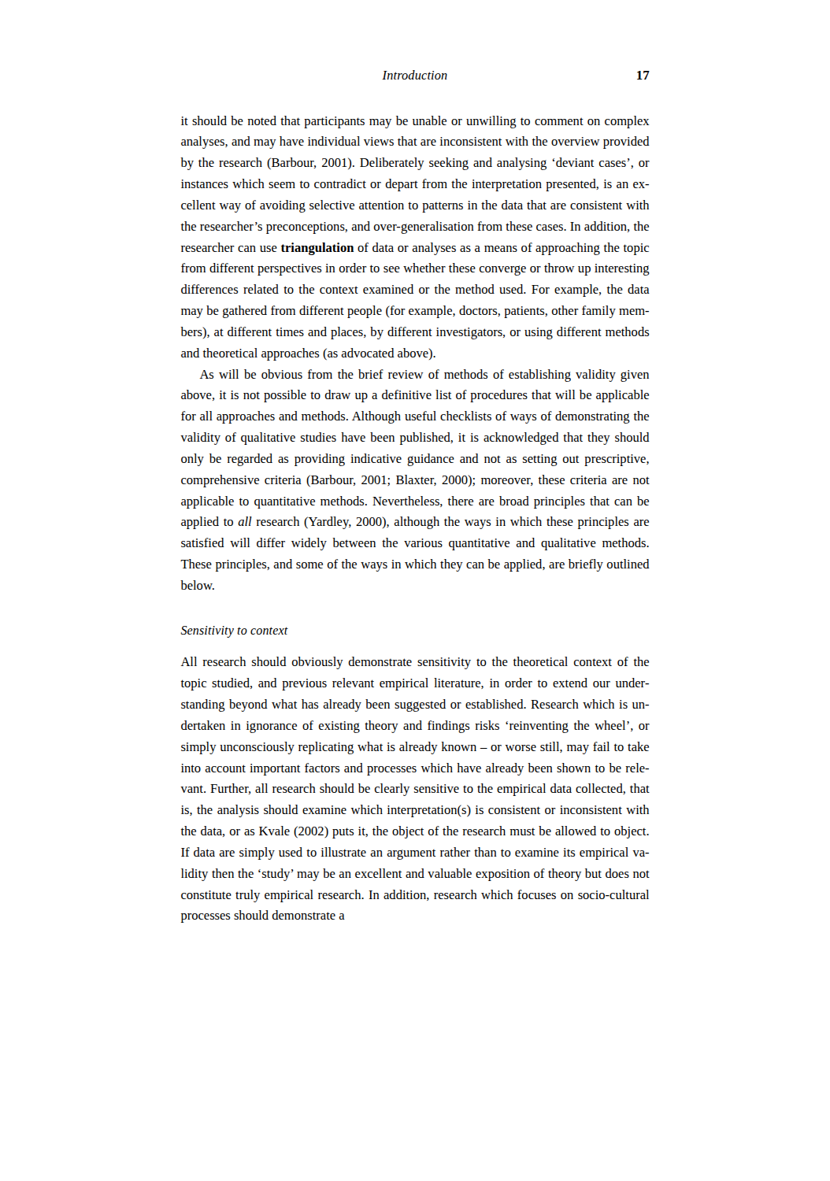Introduction 17
it should be noted that participants may be unable or unwilling to comment on complex analyses, and may have individual views that are inconsistent with the overview provided by the research (Barbour, 2001). Deliberately seeking and analysing ‘deviant cases’, or instances which seem to contradict or depart from the interpretation presented, is an excellent way of avoiding selective attention to patterns in the data that are consistent with the researcher’s preconceptions, and over-generalisation from these cases. In addition, the researcher can use triangulation of data or analyses as a means of approaching the topic from different perspectives in order to see whether these converge or throw up interesting differences related to the context examined or the method used. For example, the data may be gathered from different people (for example, doctors, patients, other family members), at different times and places, by different investigators, or using different methods and theoretical approaches (as advocated above).
As will be obvious from the brief review of methods of establishing validity given above, it is not possible to draw up a definitive list of procedures that will be applicable for all approaches and methods. Although useful checklists of ways of demonstrating the validity of qualitative studies have been published, it is acknowledged that they should only be regarded as providing indicative guidance and not as setting out prescriptive, comprehensive criteria (Barbour, 2001; Blaxter, 2000); moreover, these criteria are not applicable to quantitative methods. Nevertheless, there are broad principles that can be applied to all research (Yardley, 2000), although the ways in which these principles are satisfied will differ widely between the various quantitative and qualitative methods. These principles, and some of the ways in which they can be applied, are briefly outlined below.
Sensitivity to context
All research should obviously demonstrate sensitivity to the theoretical context of the topic studied, and previous relevant empirical literature, in order to extend our understanding beyond what has already been suggested or established. Research which is undertaken in ignorance of existing theory and findings risks ‘reinventing the wheel’, or simply unconsciously replicating what is already known – or worse still, may fail to take into account important factors and processes which have already been shown to be relevant. Further, all research should be clearly sensitive to the empirical data collected, that is, the analysis should examine which interpretation(s) is consistent or inconsistent with the data, or as Kvale (2002) puts it, the object of the research must be allowed to object. If data are simply used to illustrate an argument rather than to examine its empirical validity then the ‘study’ may be an excellent and valuable exposition of theory but does not constitute truly empirical research. In addition, research which focuses on socio-cultural processes should demonstrate a